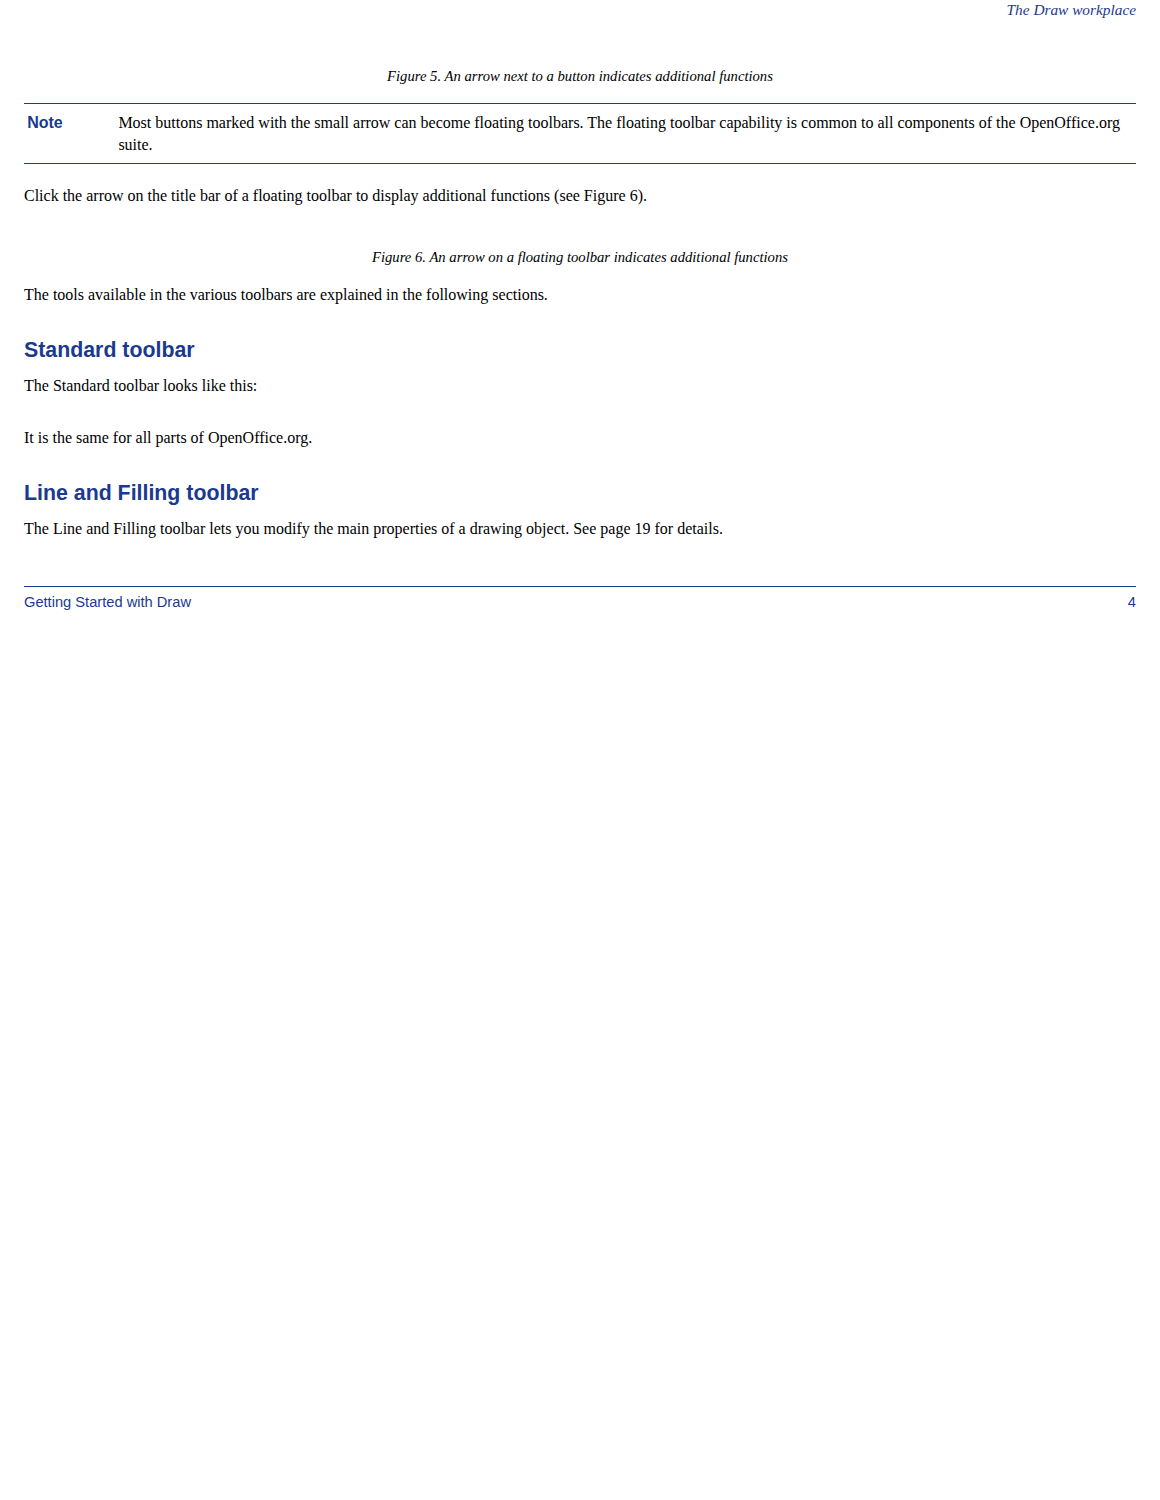The Draw workplace
Figure 5. An arrow next to a button indicates additional functions
Note
Most buttons marked with the small arrow can become floating toolbars. The floating toolbar capability is common to all components of the OpenOffice.org suite.
Click the arrow on the title bar of a floating toolbar to display additional functions (see Figure 6).
Figure 6. An arrow on a floating toolbar indicates additional functions
The tools available in the various toolbars are explained in the following sections.
Standard toolbar
The Standard toolbar looks like this:
It is the same for all parts of OpenOffice.org.
Line and Filling toolbar
The Line and Filling toolbar lets you modify the main properties of a drawing object. See page 19 for details.
Getting Started with Draw
4